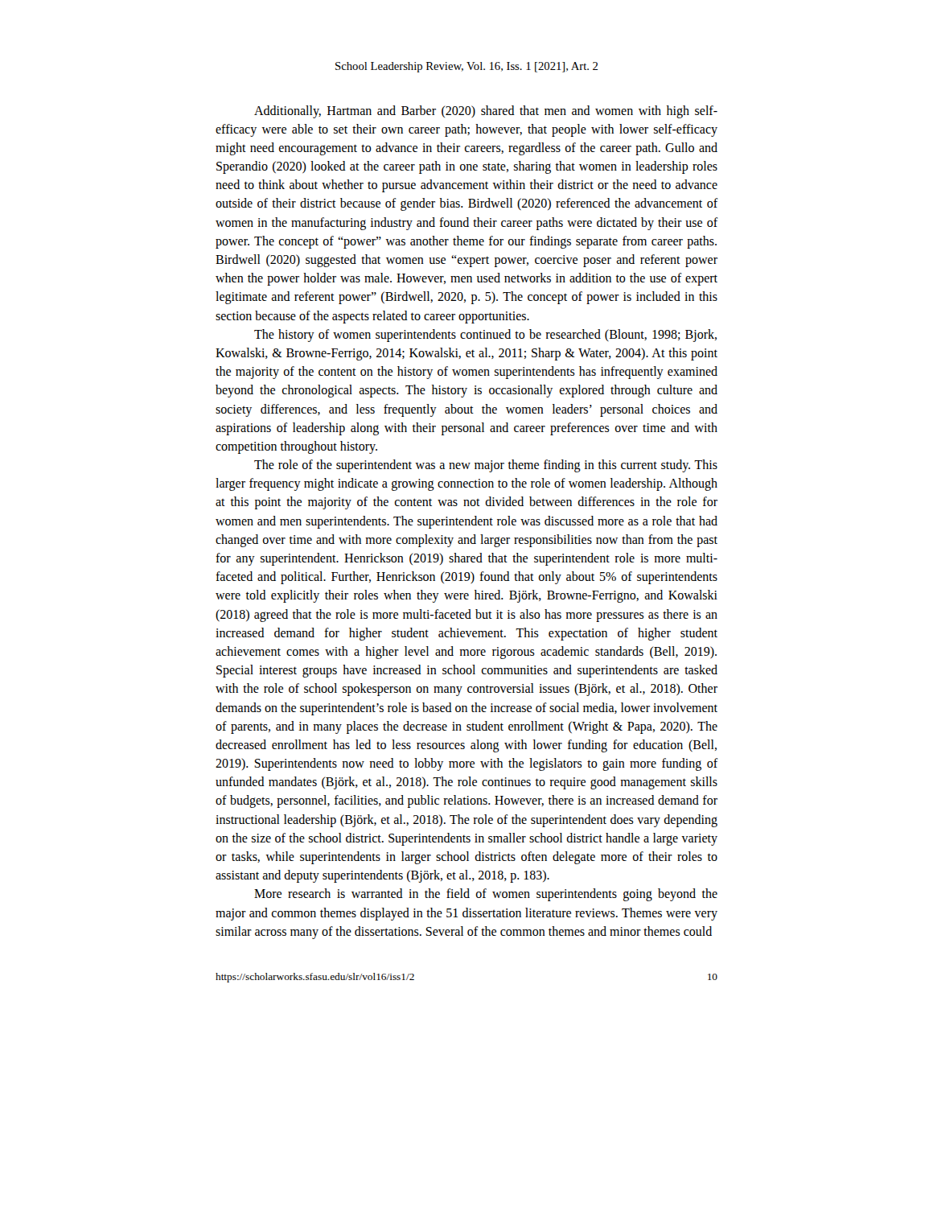School Leadership Review, Vol. 16, Iss. 1 [2021], Art. 2
Additionally, Hartman and Barber (2020) shared that men and women with high self-efficacy were able to set their own career path; however, that people with lower self-efficacy might need encouragement to advance in their careers, regardless of the career path. Gullo and Sperandio (2020) looked at the career path in one state, sharing that women in leadership roles need to think about whether to pursue advancement within their district or the need to advance outside of their district because of gender bias. Birdwell (2020) referenced the advancement of women in the manufacturing industry and found their career paths were dictated by their use of power. The concept of “power” was another theme for our findings separate from career paths. Birdwell (2020) suggested that women use “expert power, coercive poser and referent power when the power holder was male. However, men used networks in addition to the use of expert legitimate and referent power” (Birdwell, 2020, p. 5). The concept of power is included in this section because of the aspects related to career opportunities.
The history of women superintendents continued to be researched (Blount, 1998; Bjork, Kowalski, & Browne-Ferrigo, 2014; Kowalski, et al., 2011; Sharp & Water, 2004). At this point the majority of the content on the history of women superintendents has infrequently examined beyond the chronological aspects. The history is occasionally explored through culture and society differences, and less frequently about the women leaders’ personal choices and aspirations of leadership along with their personal and career preferences over time and with competition throughout history.
The role of the superintendent was a new major theme finding in this current study. This larger frequency might indicate a growing connection to the role of women leadership. Although at this point the majority of the content was not divided between differences in the role for women and men superintendents. The superintendent role was discussed more as a role that had changed over time and with more complexity and larger responsibilities now than from the past for any superintendent. Henrickson (2019) shared that the superintendent role is more multi-faceted and political. Further, Henrickson (2019) found that only about 5% of superintendents were told explicitly their roles when they were hired. Björk, Browne-Ferrigno, and Kowalski (2018) agreed that the role is more multi-faceted but it is also has more pressures as there is an increased demand for higher student achievement. This expectation of higher student achievement comes with a higher level and more rigorous academic standards (Bell, 2019). Special interest groups have increased in school communities and superintendents are tasked with the role of school spokesperson on many controversial issues (Björk, et al., 2018). Other demands on the superintendent’s role is based on the increase of social media, lower involvement of parents, and in many places the decrease in student enrollment (Wright & Papa, 2020). The decreased enrollment has led to less resources along with lower funding for education (Bell, 2019). Superintendents now need to lobby more with the legislators to gain more funding of unfunded mandates (Björk, et al., 2018). The role continues to require good management skills of budgets, personnel, facilities, and public relations. However, there is an increased demand for instructional leadership (Björk, et al., 2018). The role of the superintendent does vary depending on the size of the school district. Superintendents in smaller school district handle a large variety or tasks, while superintendents in larger school districts often delegate more of their roles to assistant and deputy superintendents (Björk, et al., 2018, p. 183).
More research is warranted in the field of women superintendents going beyond the major and common themes displayed in the 51 dissertation literature reviews. Themes were very similar across many of the dissertations. Several of the common themes and minor themes could
https://scholarworks.sfasu.edu/slr/vol16/iss1/2 10